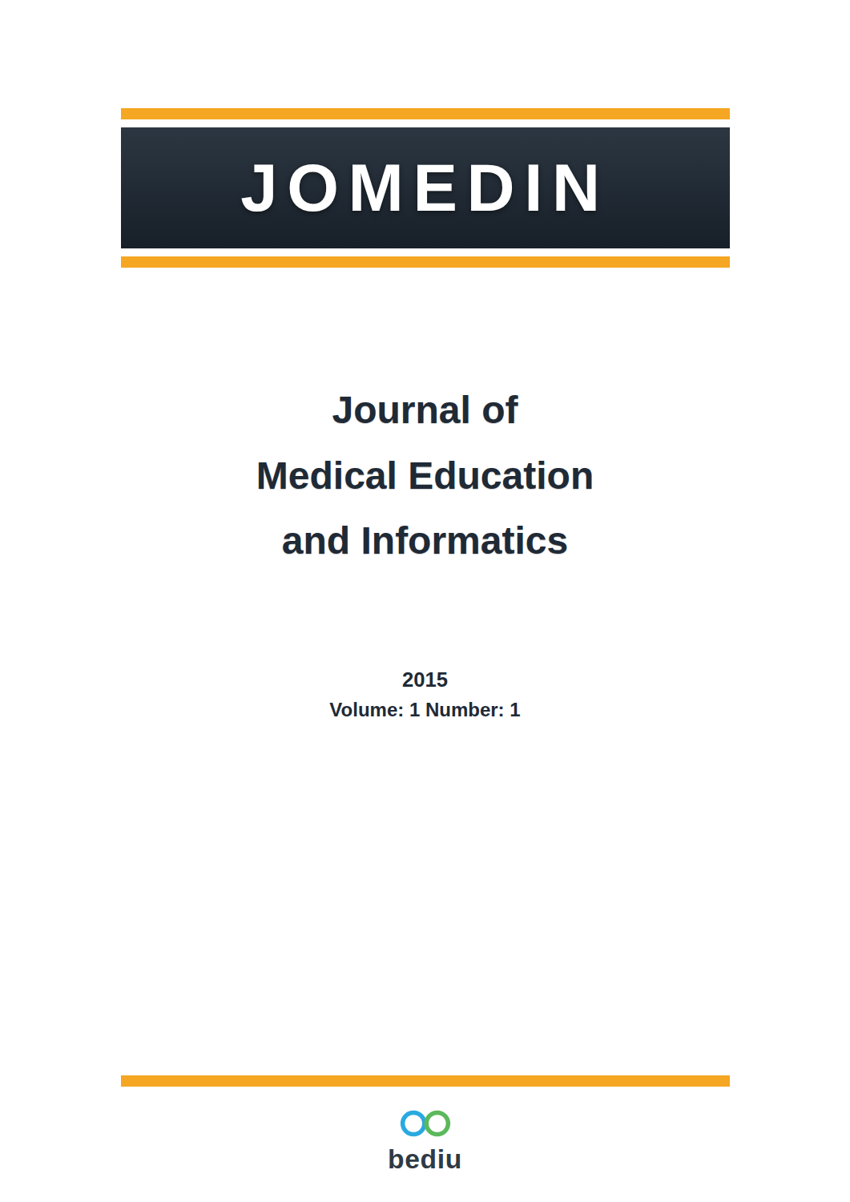JOMEDIN
Journal of
Medical Education
and Informatics
2015
Volume: 1 Number: 1
bediu